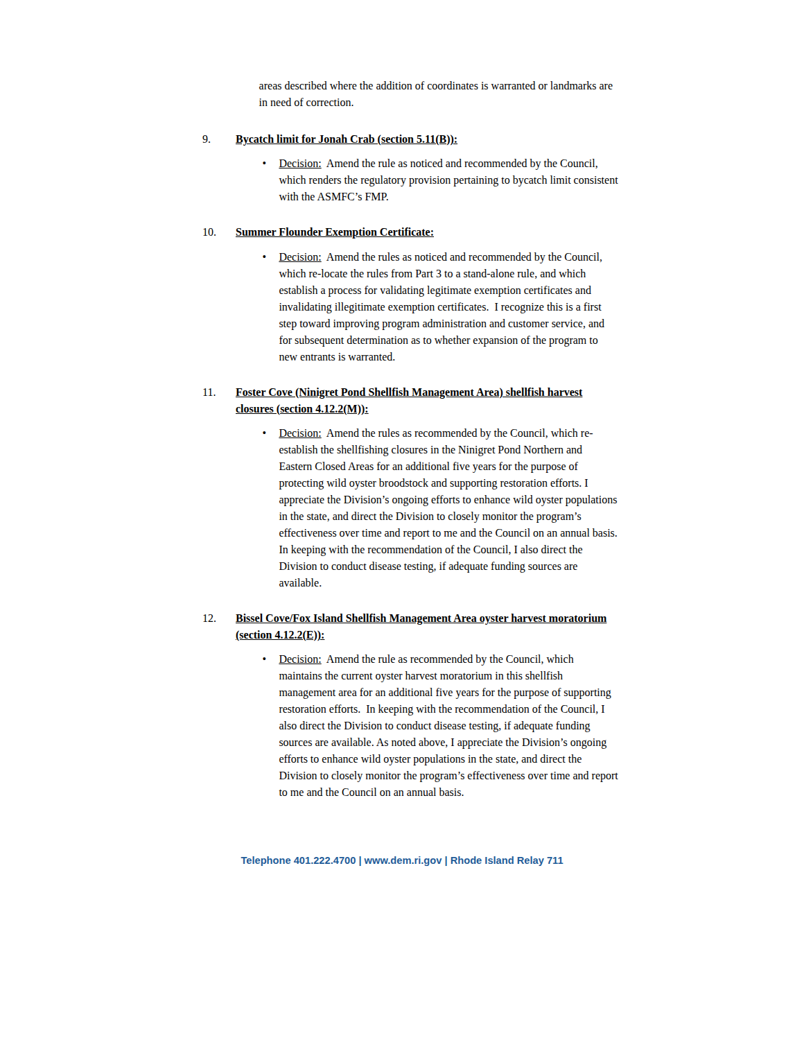areas described where the addition of coordinates is warranted or landmarks are in need of correction.
9. Bycatch limit for Jonah Crab (section 5.11(B)):
Decision: Amend the rule as noticed and recommended by the Council, which renders the regulatory provision pertaining to bycatch limit consistent with the ASMFC’s FMP.
10. Summer Flounder Exemption Certificate:
Decision: Amend the rules as noticed and recommended by the Council, which re-locate the rules from Part 3 to a stand-alone rule, and which establish a process for validating legitimate exemption certificates and invalidating illegitimate exemption certificates. I recognize this is a first step toward improving program administration and customer service, and for subsequent determination as to whether expansion of the program to new entrants is warranted.
11. Foster Cove (Ninigret Pond Shellfish Management Area) shellfish harvest closures (section 4.12.2(M)):
Decision: Amend the rules as recommended by the Council, which re-establish the shellfishing closures in the Ninigret Pond Northern and Eastern Closed Areas for an additional five years for the purpose of protecting wild oyster broodstock and supporting restoration efforts. I appreciate the Division’s ongoing efforts to enhance wild oyster populations in the state, and direct the Division to closely monitor the program’s effectiveness over time and report to me and the Council on an annual basis. In keeping with the recommendation of the Council, I also direct the Division to conduct disease testing, if adequate funding sources are available.
12. Bissel Cove/Fox Island Shellfish Management Area oyster harvest moratorium (section 4.12.2(E)):
Decision: Amend the rule as recommended by the Council, which maintains the current oyster harvest moratorium in this shellfish management area for an additional five years for the purpose of supporting restoration efforts. In keeping with the recommendation of the Council, I also direct the Division to conduct disease testing, if adequate funding sources are available. As noted above, I appreciate the Division’s ongoing efforts to enhance wild oyster populations in the state, and direct the Division to closely monitor the program’s effectiveness over time and report to me and the Council on an annual basis.
Telephone 401.222.4700 | www.dem.ri.gov | Rhode Island Relay 711